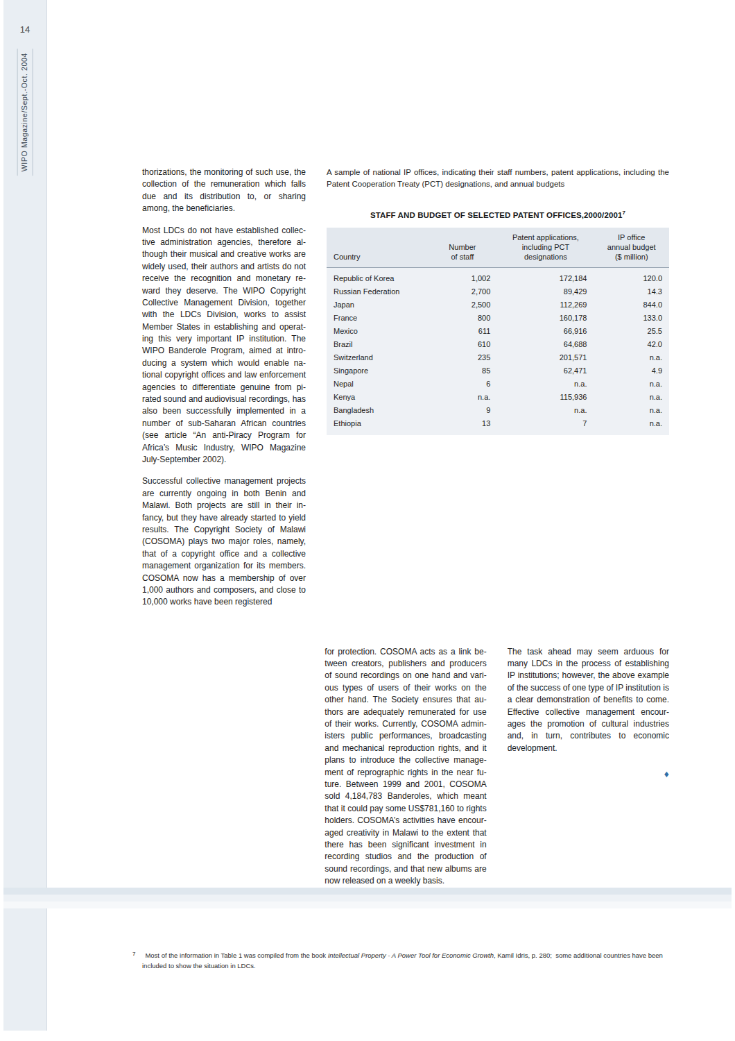14
WIPO Magazine/Sept.-Oct. 2004
thorizations, the monitoring of such use, the collection of the remuneration which falls due and its distribution to, or sharing among, the beneficiaries.
Most LDCs do not have established collective administration agencies, therefore although their musical and creative works are widely used, their authors and artists do not receive the recognition and monetary reward they deserve. The WIPO Copyright Collective Management Division, together with the LDCs Division, works to assist Member States in establishing and operating this very important IP institution. The WIPO Banderole Program, aimed at introducing a system which would enable national copyright offices and law enforcement agencies to differentiate genuine from pirated sound and audiovisual recordings, has also been successfully implemented in a number of sub-Saharan African countries (see article “An anti-Piracy Program for Africa’s Music Industry, WIPO Magazine July-September 2002).
Successful collective management projects are currently ongoing in both Benin and Malawi. Both projects are still in their infancy, but they have already started to yield results. The Copyright Society of Malawi (COSOMA) plays two major roles, namely, that of a copyright office and a collective management organization for its members. COSOMA now has a membership of over 1,000 authors and composers, and close to 10,000 works have been registered
A sample of national IP offices, indicating their staff numbers, patent applications, including the Patent Cooperation Treaty (PCT) designations, and annual budgets
STAFF AND BUDGET OF SELECTED PATENT OFFICES,2000/20017
| Country | Number of staff | Patent applications, including PCT designations | IP office annual budget ($ million) |
| --- | --- | --- | --- |
| Republic of Korea | 1,002 | 172,184 | 120.0 |
| Russian Federation | 2,700 | 89,429 | 14.3 |
| Japan | 2,500 | 112,269 | 844.0 |
| France | 800 | 160,178 | 133.0 |
| Mexico | 611 | 66,916 | 25.5 |
| Brazil | 610 | 64,688 | 42.0 |
| Switzerland | 235 | 201,571 | n.a. |
| Singapore | 85 | 62,471 | 4.9 |
| Nepal | 6 | n.a. | n.a. |
| Kenya | n.a. | 115,936 | n.a. |
| Bangladesh | 9 | n.a. | n.a. |
| Ethiopia | 13 | 7 | n.a. |
for protection. COSOMA acts as a link between creators, publishers and producers of sound recordings on one hand and various types of users of their works on the other hand. The Society ensures that authors are adequately remunerated for use of their works. Currently, COSOMA administers public performances, broadcasting and mechanical reproduction rights, and it plans to introduce the collective management of reprographic rights in the near future. Between 1999 and 2001, COSOMA sold 4,184,783 Banderoles, which meant that it could pay some US$781,160 to rights holders. COSOMA’s activities have encouraged creativity in Malawi to the extent that there has been significant investment in recording studios and the production of sound recordings, and that new albums are now released on a weekly basis.
The task ahead may seem arduous for many LDCs in the process of establishing IP institutions; however, the above example of the success of one type of IP institution is a clear demonstration of benefits to come. Effective collective management encourages the promotion of cultural industries and, in turn, contributes to economic development.
♦
7 Most of the information in Table 1 was compiled from the book Intellectual Property - A Power Tool for Economic Growth, Kamil Idris, p. 280; some additional countries have been included to show the situation in LDCs.